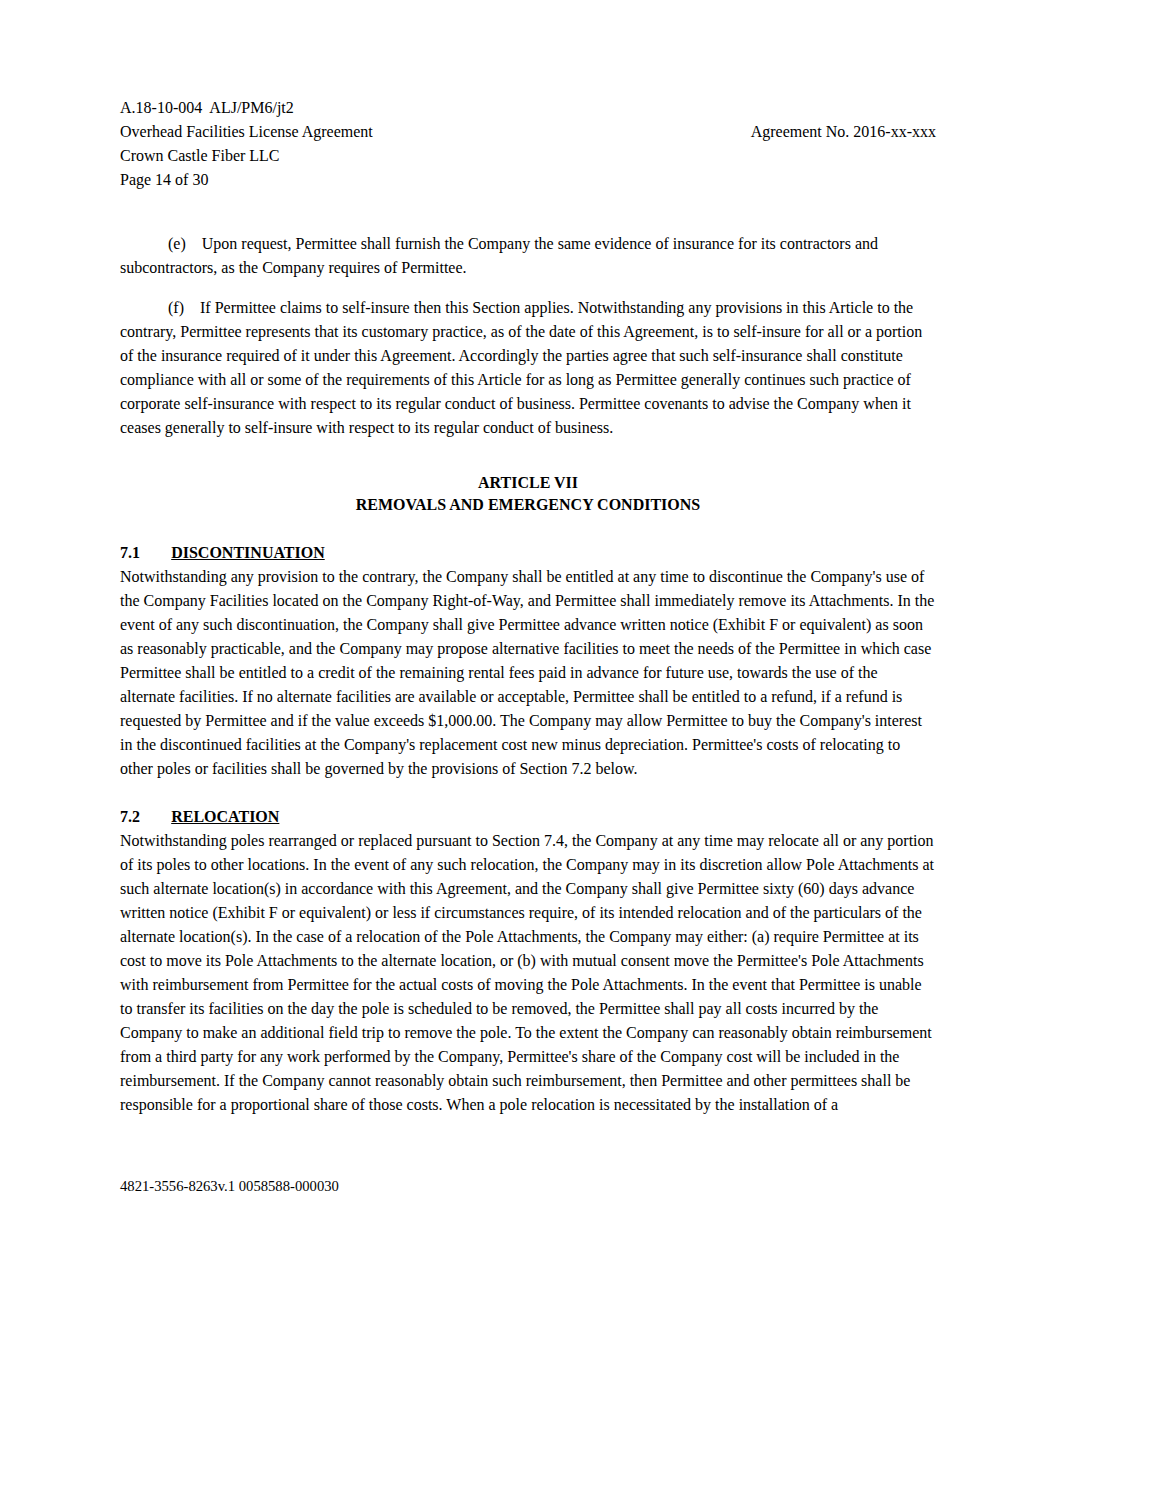A.18-10-004 ALJ/PM6/jt2
Overhead Facilities License Agreement
Agreement No. 2016-xx-xxx
Crown Castle Fiber LLC
Page 14 of 30
(e) Upon request, Permittee shall furnish the Company the same evidence of insurance for its contractors and subcontractors, as the Company requires of Permittee.
(f) If Permittee claims to self-insure then this Section applies. Notwithstanding any provisions in this Article to the contrary, Permittee represents that its customary practice, as of the date of this Agreement, is to self-insure for all or a portion of the insurance required of it under this Agreement. Accordingly the parties agree that such self-insurance shall constitute compliance with all or some of the requirements of this Article for as long as Permittee generally continues such practice of corporate self-insurance with respect to its regular conduct of business. Permittee covenants to advise the Company when it ceases generally to self-insure with respect to its regular conduct of business.
ARTICLE VII
REMOVALS AND EMERGENCY CONDITIONS
7.1 DISCONTINUATION
Notwithstanding any provision to the contrary, the Company shall be entitled at any time to discontinue the Company's use of the Company Facilities located on the Company Right-of-Way, and Permittee shall immediately remove its Attachments. In the event of any such discontinuation, the Company shall give Permittee advance written notice (Exhibit F or equivalent) as soon as reasonably practicable, and the Company may propose alternative facilities to meet the needs of the Permittee in which case Permittee shall be entitled to a credit of the remaining rental fees paid in advance for future use, towards the use of the alternate facilities. If no alternate facilities are available or acceptable, Permittee shall be entitled to a refund, if a refund is requested by Permittee and if the value exceeds $1,000.00. The Company may allow Permittee to buy the Company's interest in the discontinued facilities at the Company's replacement cost new minus depreciation. Permittee's costs of relocating to other poles or facilities shall be governed by the provisions of Section 7.2 below.
7.2 RELOCATION
Notwithstanding poles rearranged or replaced pursuant to Section 7.4, the Company at any time may relocate all or any portion of its poles to other locations. In the event of any such relocation, the Company may in its discretion allow Pole Attachments at such alternate location(s) in accordance with this Agreement, and the Company shall give Permittee sixty (60) days advance written notice (Exhibit F or equivalent) or less if circumstances require, of its intended relocation and of the particulars of the alternate location(s). In the case of a relocation of the Pole Attachments, the Company may either: (a) require Permittee at its cost to move its Pole Attachments to the alternate location, or (b) with mutual consent move the Permittee's Pole Attachments with reimbursement from Permittee for the actual costs of moving the Pole Attachments. In the event that Permittee is unable to transfer its facilities on the day the pole is scheduled to be removed, the Permittee shall pay all costs incurred by the Company to make an additional field trip to remove the pole. To the extent the Company can reasonably obtain reimbursement from a third party for any work performed by the Company, Permittee's share of the Company cost will be included in the reimbursement. If the Company cannot reasonably obtain such reimbursement, then Permittee and other permittees shall be responsible for a proportional share of those costs. When a pole relocation is necessitated by the installation of a
4821-3556-8263v.1 0058588-000030